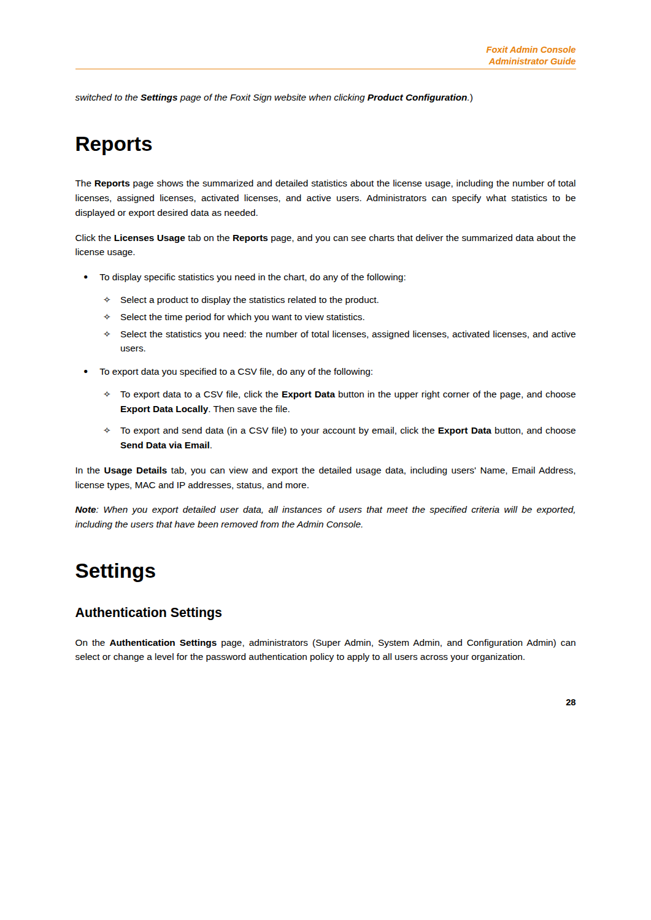Foxit Admin Console
Administrator Guide
switched to the Settings page of the Foxit Sign website when clicking Product Configuration.)
Reports
The Reports page shows the summarized and detailed statistics about the license usage, including the number of total licenses, assigned licenses, activated licenses, and active users. Administrators can specify what statistics to be displayed or export desired data as needed.
Click the Licenses Usage tab on the Reports page, and you can see charts that deliver the summarized data about the license usage.
To display specific statistics you need in the chart, do any of the following:
Select a product to display the statistics related to the product.
Select the time period for which you want to view statistics.
Select the statistics you need: the number of total licenses, assigned licenses, activated licenses, and active users.
To export data you specified to a CSV file, do any of the following:
To export data to a CSV file, click the Export Data button in the upper right corner of the page, and choose Export Data Locally. Then save the file.
To export and send data (in a CSV file) to your account by email, click the Export Data button, and choose Send Data via Email.
In the Usage Details tab, you can view and export the detailed usage data, including users' Name, Email Address, license types, MAC and IP addresses, status, and more.
Note: When you export detailed user data, all instances of users that meet the specified criteria will be exported, including the users that have been removed from the Admin Console.
Settings
Authentication Settings
On the Authentication Settings page, administrators (Super Admin, System Admin, and Configuration Admin) can select or change a level for the password authentication policy to apply to all users across your organization.
28